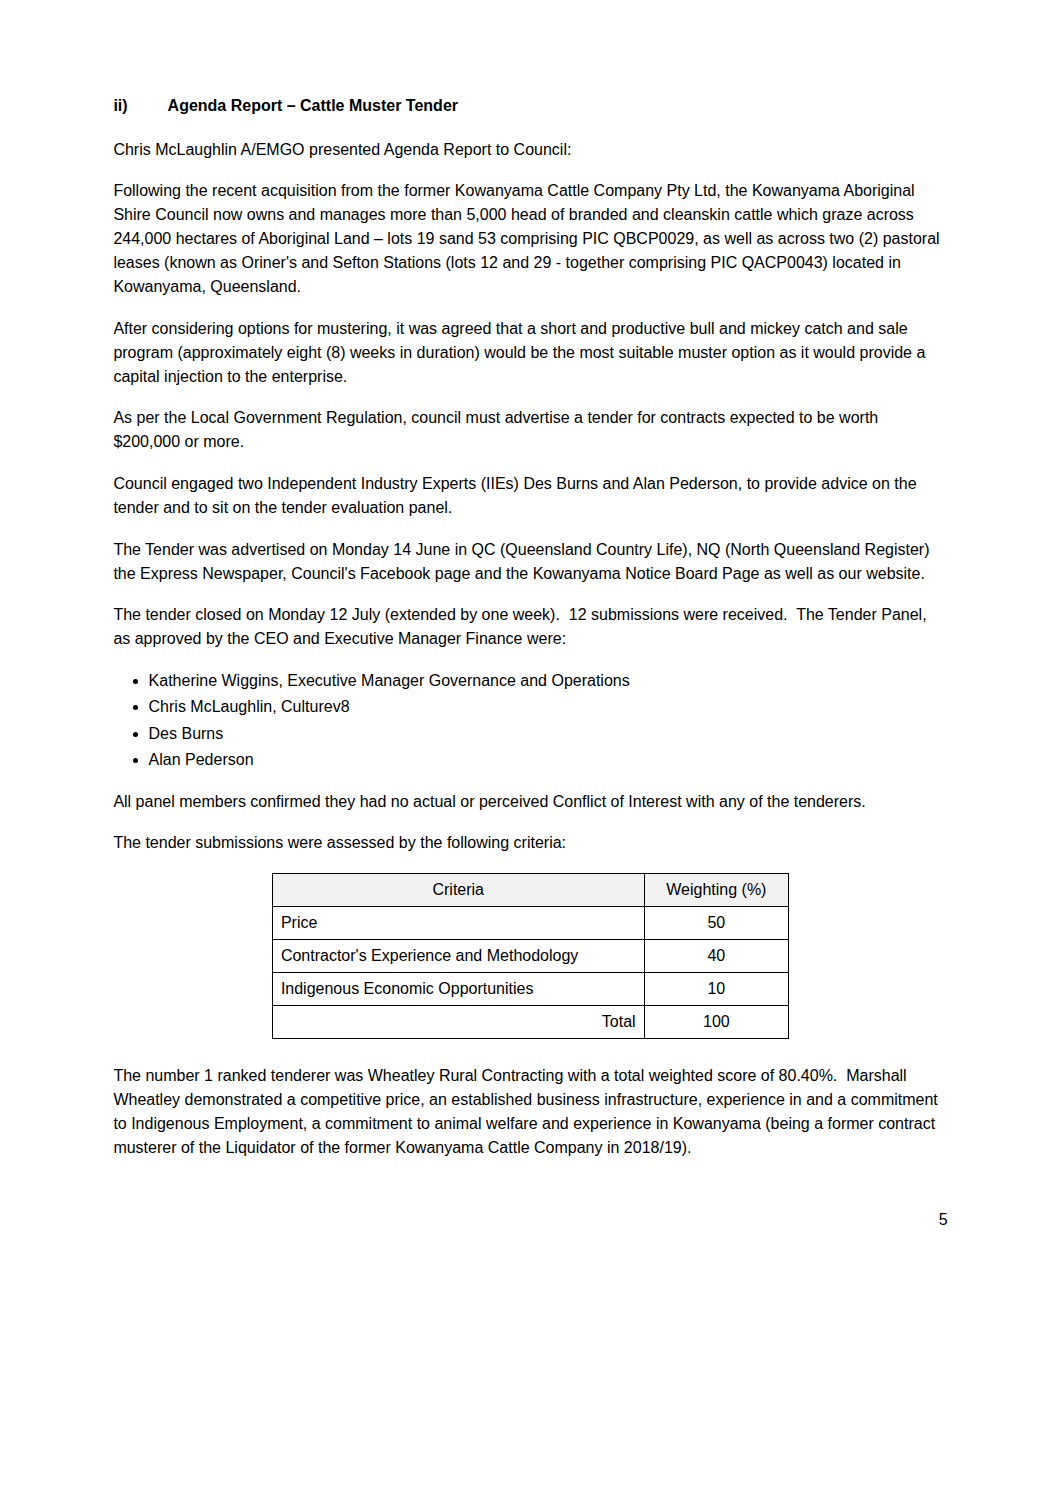ii) Agenda Report – Cattle Muster Tender
Chris McLaughlin A/EMGO presented Agenda Report to Council:
Following the recent acquisition from the former Kowanyama Cattle Company Pty Ltd, the Kowanyama Aboriginal Shire Council now owns and manages more than 5,000 head of branded and cleanskin cattle which graze across 244,000 hectares of Aboriginal Land – lots 19 sand 53 comprising PIC QBCP0029, as well as across two (2) pastoral leases (known as Oriner's and Sefton Stations (lots 12 and 29 - together comprising PIC QACP0043) located in Kowanyama, Queensland.
After considering options for mustering, it was agreed that a short and productive bull and mickey catch and sale program (approximately eight (8) weeks in duration) would be the most suitable muster option as it would provide a capital injection to the enterprise.
As per the Local Government Regulation, council must advertise a tender for contracts expected to be worth $200,000 or more.
Council engaged two Independent Industry Experts (IIEs) Des Burns and Alan Pederson, to provide advice on the tender and to sit on the tender evaluation panel.
The Tender was advertised on Monday 14 June in QC (Queensland Country Life), NQ (North Queensland Register) the Express Newspaper, Council's Facebook page and the Kowanyama Notice Board Page as well as our website.
The tender closed on Monday 12 July (extended by one week). 12 submissions were received. The Tender Panel, as approved by the CEO and Executive Manager Finance were:
Katherine Wiggins, Executive Manager Governance and Operations
Chris McLaughlin, Culturev8
Des Burns
Alan Pederson
All panel members confirmed they had no actual or perceived Conflict of Interest with any of the tenderers.
The tender submissions were assessed by the following criteria:
| Criteria | Weighting (%) |
| --- | --- |
| Price | 50 |
| Contractor's Experience and Methodology | 40 |
| Indigenous Economic Opportunities | 10 |
| Total | 100 |
The number 1 ranked tenderer was Wheatley Rural Contracting with a total weighted score of 80.40%. Marshall Wheatley demonstrated a competitive price, an established business infrastructure, experience in and a commitment to Indigenous Employment, a commitment to animal welfare and experience in Kowanyama (being a former contract musterer of the Liquidator of the former Kowanyama Cattle Company in 2018/19).
5